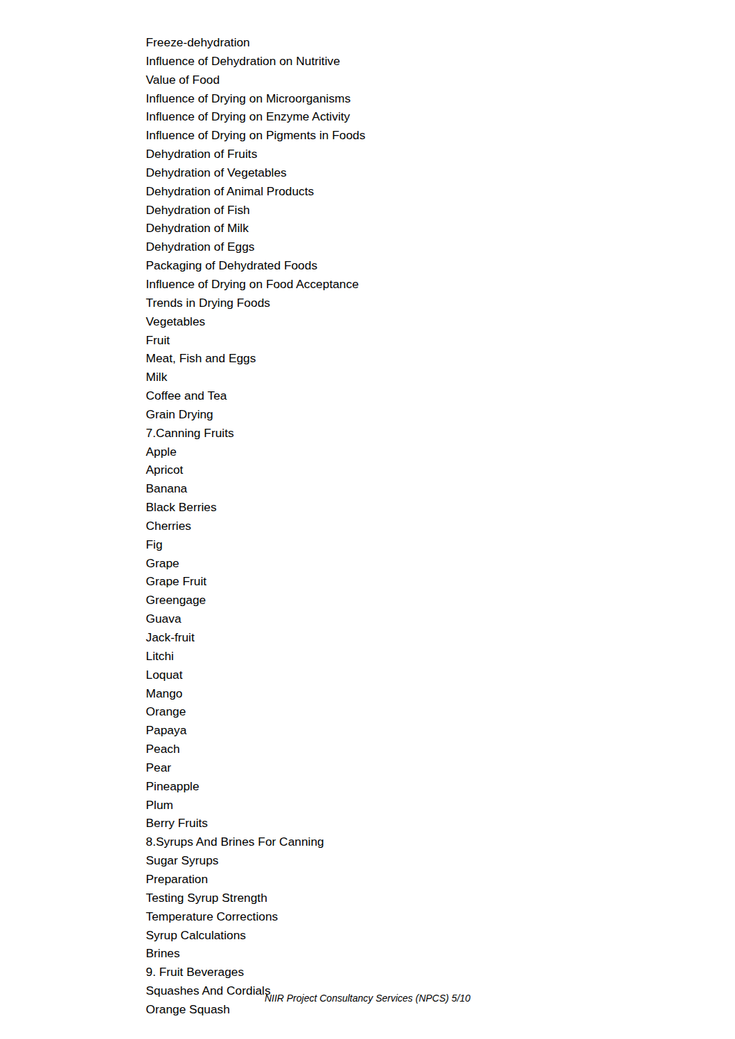Freeze-dehydration
Influence of Dehydration on Nutritive
Value of Food
Influence of Drying on Microorganisms
Influence of Drying on Enzyme Activity
Influence of Drying on Pigments in Foods
Dehydration of Fruits
Dehydration of Vegetables
Dehydration of Animal Products
Dehydration of Fish
Dehydration of Milk
Dehydration of Eggs
Packaging of Dehydrated Foods
Influence of Drying on Food Acceptance
Trends in Drying Foods
Vegetables
Fruit
Meat, Fish and Eggs
Milk
Coffee and Tea
Grain Drying
7.Canning Fruits
Apple
Apricot
Banana
Black Berries
Cherries
Fig
Grape
Grape Fruit
Greengage
Guava
Jack-fruit
Litchi
Loquat
Mango
Orange
Papaya
Peach
Pear
Pineapple
Plum
Berry Fruits
8.Syrups And Brines For Canning
Sugar Syrups
Preparation
Testing Syrup Strength
Temperature Corrections
Syrup Calculations
Brines
9. Fruit Beverages
Squashes And Cordials
Orange Squash
NIIR Project Consultancy Services (NPCS) 5/10